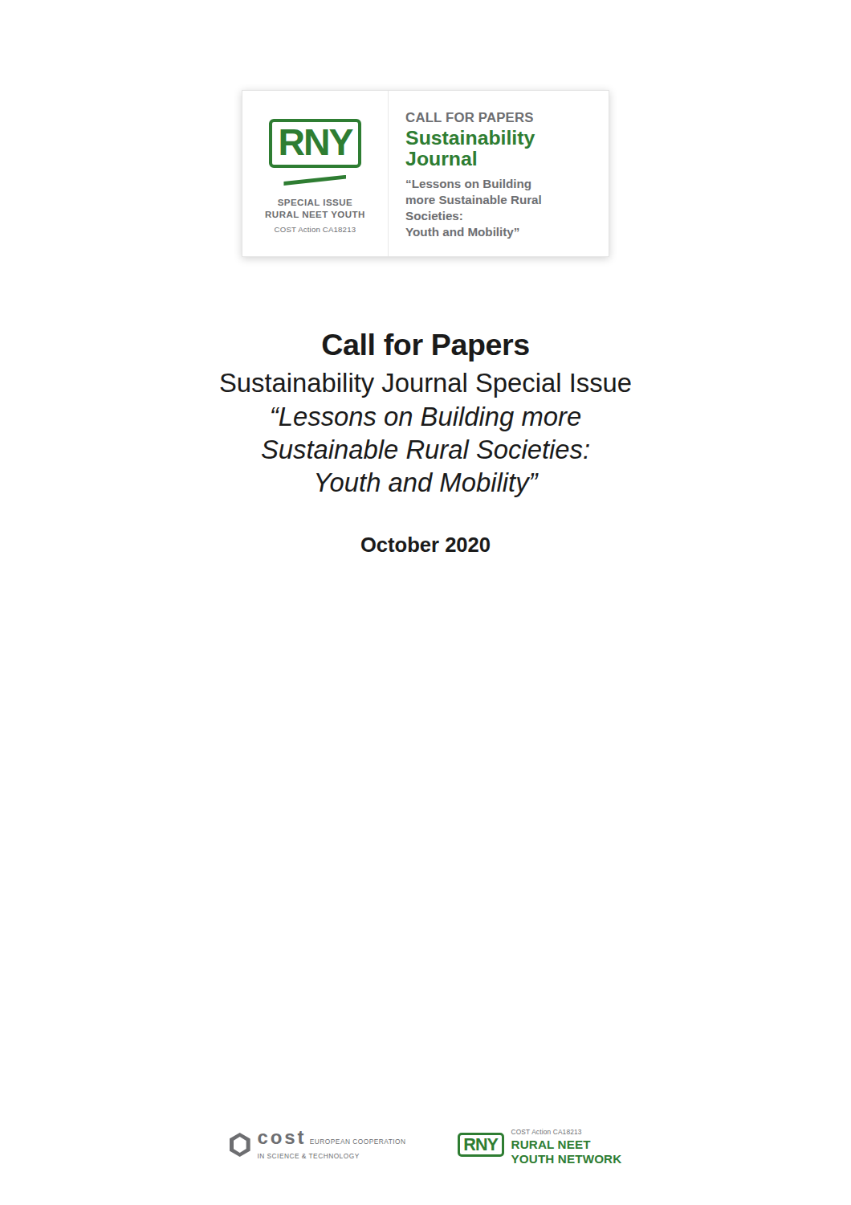RNY Special Issue
Rural NEET Youth COST Action CA18213
Call for Papers
Sustainability Journal
“Lessons on Building
more Sustainable Rural Societies:
Youth and Mobility”
Call for Papers
Sustainability Journal Special Issue
“Lessons on Building more
Sustainable Rural Societies:
Youth and Mobility”
October 2020
cost European Cooperation
in Science & Technology
RNY COST Action CA18213
Rural NEET
Youth Network